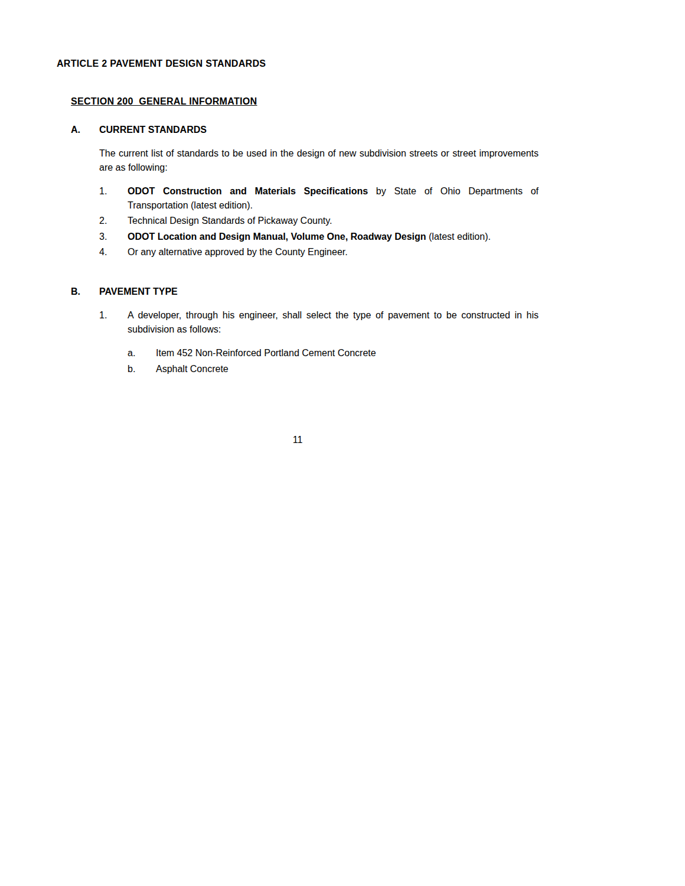ARTICLE 2 PAVEMENT DESIGN STANDARDS
SECTION 200 GENERAL INFORMATION
A. CURRENT STANDARDS
The current list of standards to be used in the design of new subdivision streets or street improvements are as following:
1. ODOT Construction and Materials Specifications by State of Ohio Departments of Transportation (latest edition).
2. Technical Design Standards of Pickaway County.
3. ODOT Location and Design Manual, Volume One, Roadway Design (latest edition).
4. Or any alternative approved by the County Engineer.
B. PAVEMENT TYPE
1. A developer, through his engineer, shall select the type of pavement to be constructed in his subdivision as follows:
a. Item 452 Non-Reinforced Portland Cement Concrete
b. Asphalt Concrete
11